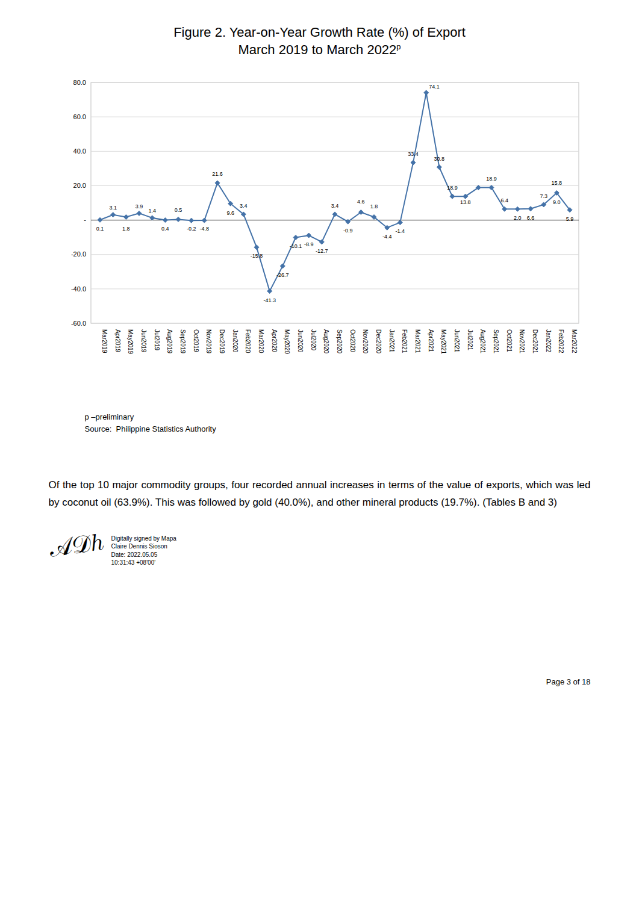Figure 2. Year-on-Year Growth Rate (%) of Export
March 2019 to March 2022p
80.0 60.0 40.0 20.0 - -20.0 -40.0 -60.0 0.1 3.1 1.8 3.9 1.4 0.4 0.5 -0.2 -4.8 21.6 9.6 3.4 -15.8 -41.3 -26.7 -10.1 -8.9 -12.7 3.4 -0.9 4.6 1.8 -4.4 -1.4 33.4 74.1 30.8 18.9 13.8 18.9 6.4 2.0 6.6 7.3 9.0 15.8 5.9 Mar2019 Apr2019 May2019 Jun2019 Jul2019 Aug2019 Sep2019 Oct2019 Nov2019 Dec2019 Jan2020 Feb2020 Mar2020 Apr2020 May2020 Jun2020 Jul2020 Aug2020 Sep2020 Oct2020 Nov2020 Dec2020 Jan2021 Feb2021 Mar2021 Apr2021 May2021 Jun2021 Jul2021 Aug2021 Sep2021 Oct2021 Nov2021 Dec2021 Jan2022 Feb2022 Mar2022
p –preliminary
Source: Philippine Statistics Authority
Of the top 10 major commodity groups, four recorded annual increases in terms of the value of exports, which was led by coconut oil (63.9%). This was followed by gold (40.0%), and other mineral products (19.7%). (Tables B and 3)
𝒜𝒟ℎ
Digitally signed by Mapa
Claire Dennis Sioson
Date: 2022.05.05
10:31:43 +08'00'
Page 3 of 18